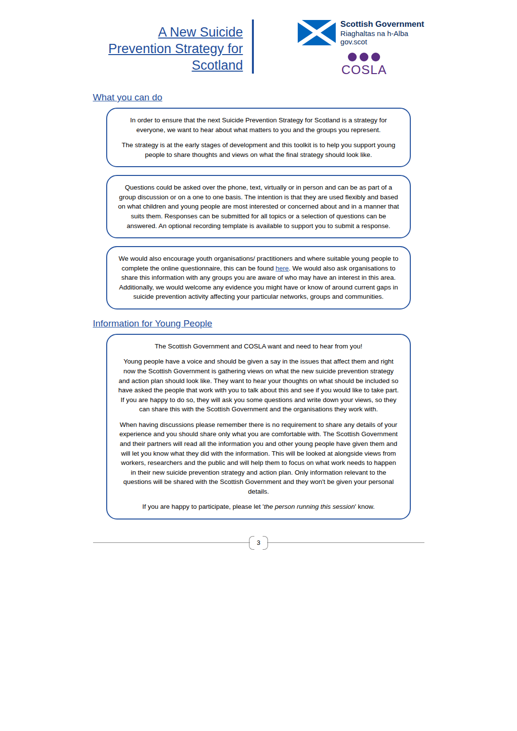A New Suicide Prevention Strategy for Scotland
Scottish Government
Riaghaltas na h-Alba
gov.scot
COSLA
What you can do
In order to ensure that the next Suicide Prevention Strategy for Scotland is a strategy for everyone, we want to hear about what matters to you and the groups you represent.
The strategy is at the early stages of development and this toolkit is to help you support young people to share thoughts and views on what the final strategy should look like.
Questions could be asked over the phone, text, virtually or in person and can be as part of a group discussion or on a one to one basis. The intention is that they are used flexibly and based on what children and young people are most interested or concerned about and in a manner that suits them. Responses can be submitted for all topics or a selection of questions can be answered. An optional recording template is available to support you to submit a response.
We would also encourage youth organisations/ practitioners and where suitable young people to complete the online questionnaire, this can be found here. We would also ask organisations to share this information with any groups you are aware of who may have an interest in this area. Additionally, we would welcome any evidence you might have or know of around current gaps in suicide prevention activity affecting your particular networks, groups and communities.
Information for Young People
The Scottish Government and COSLA want and need to hear from you!
Young people have a voice and should be given a say in the issues that affect them and right now the Scottish Government is gathering views on what the new suicide prevention strategy and action plan should look like. They want to hear your thoughts on what should be included so have asked the people that work with you to talk about this and see if you would like to take part. If you are happy to do so, they will ask you some questions and write down your views, so they can share this with the Scottish Government and the organisations they work with.
When having discussions please remember there is no requirement to share any details of your experience and you should share only what you are comfortable with. The Scottish Government and their partners will read all the information you and other young people have given them and will let you know what they did with the information. This will be looked at alongside views from workers, researchers and the public and will help them to focus on what work needs to happen in their new suicide prevention strategy and action plan. Only information relevant to the questions will be shared with the Scottish Government and they won't be given your personal details.
If you are happy to participate, please let 'the person running this session' know.
3